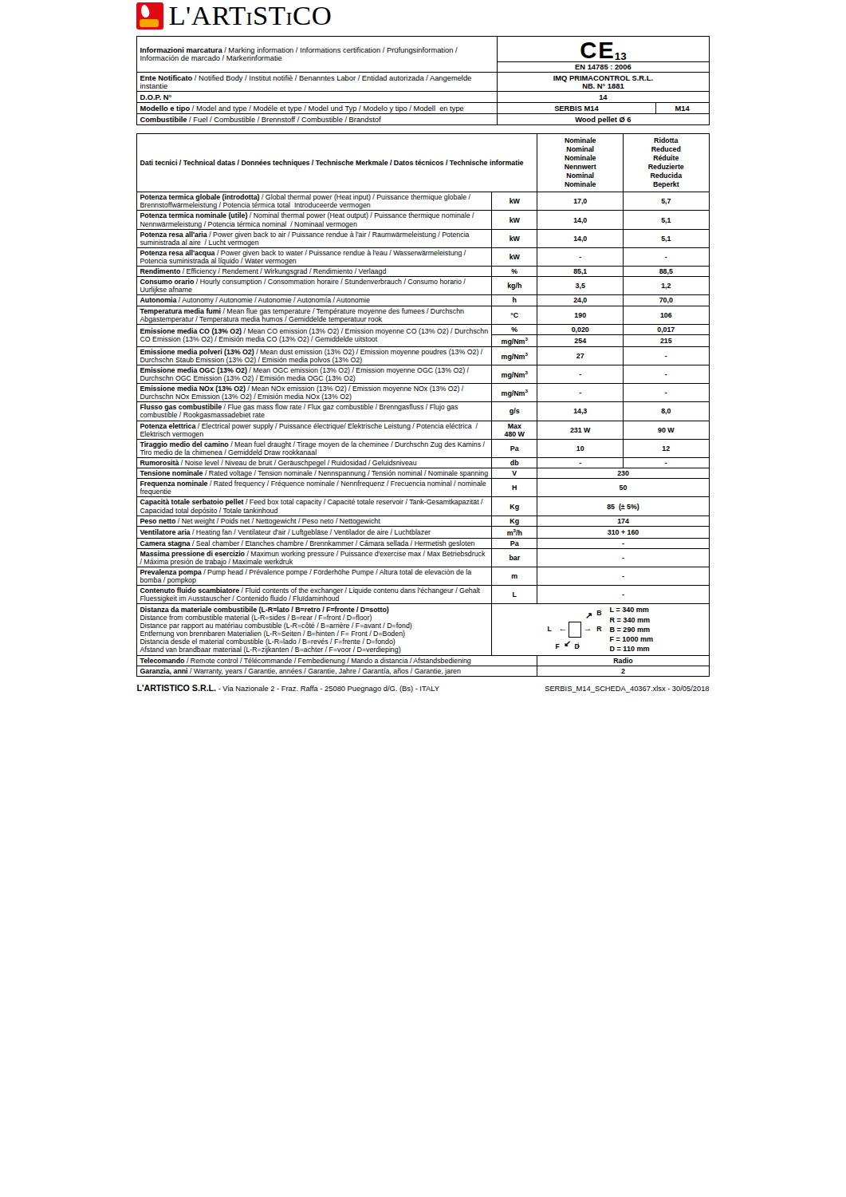L'ARTISTICO
| Informazioni marcatura / Marking information / Informations certification / Prüfungsinformation / Información de marcado / Markerinformatie | C E 13 |
| EN 14785 : 2006 |
| Ente Notificato / Notified Body / Institut notifiè / Benanntes Labor / Entidad autorizada / Aangemelde instantie | IMQ PRIMACONTROL S.R.L. NB. N° 1881 |
| D.O.P. N° | 14 |
| Modello e tipo / Model and type / Modéle et type / Model und Typ / Modelo y tipo / Modell en type | SERBIS M14 | M14 |
| Combustibile / Fuel / Combustible / Brennstoff / Combustible / Brandstof | Wood pellet Ø 6 |
| Dati tecnici / Technical datas / Données techniques / Technische Merkmale / Datos técnicos / Technische informatie | Nominale Nominal Nominale Nennwert Nominal Nominale | Ridotta Reduced Réduite Reduzierte Reducida Beperkt |
| Potenza termica globale (introdotta) / Global thermal power (Heat input) / Puissance thermique globale / Brennstoffwärmeleistung / Potencia térmica total Introduceerde vermogen | kW | 17,0 | 5,7 |
| Potenza termica nominale (utile) / Nominal thermal power (Heat output) / Puissance thermique nominale / Nennwärmeleistung / Potencia térmica nominal / Nominaal vermogen | kW | 14,0 | 5,1 |
| Potenza resa all'aria / Power given back to air / Puissance rendue à l'air / Raumwärmeleistung / Potencia suministrada al aire / Lucht vermogen | kW | 14,0 | 5,1 |
| Potenza resa all'acqua / Power given back to water / Puissance rendue à l'eau / Wasserwärmeleistung / Potencia suministrada al líquido / Water vermogen | kW | - | - |
| Rendimento / Efficiency / Rendement / Wirkungsgrad / Rendimiento / Verlaagd | % | 85,1 | 88,5 |
| Consumo orario / Hourly consumption / Consommation horaire / Stundenverbrauch / Consumo horario / Uurlijkse afname | kg/h | 3,5 | 1,2 |
| Autonomia / Autonomy / Autonomie / Autonomie / Autonomía / Autonomie | h | 24,0 | 70,0 |
| Temperatura media fumi / Mean flue gas temperature / Température moyenne des fumees / Durchschn Abgastemperatur / Temperatura media humos / Gemiddelde temperatuur rook | °C | 190 | 106 |
| Emissione media CO (13% O2) / Mean CO emission (13% O2) / Emission moyenne CO (13% O2) / Durchschn CO Emission (13% O2) / Emisión media CO (13% O2) / Gemiddelde uitstoot | % | 0,020 | 0,017 |
| mg/Nm 3 | 254 | 215 |
| Emissione media polveri (13% O2) / Mean dust emission (13% O2) / Emission moyenne poudres (13% O2) / Durchschn Staub Emission (13% O2) / Emisión media polvos (13% O2) | mg/Nm 3 | 27 | - |
| Emissione media OGC (13% O2) / Mean OGC emission (13% O2) / Emission moyenne OGC (13% O2) / Durchschn OGC Emission (13% O2) / Emisión media OGC (13% O2) | mg/Nm 3 | - | - |
| Emissione media NOx (13% O2) / Mean NOx emission (13% O2) / Emission moyenne NOx (13% O2) / Durchschn NOx Emission (13% O2) / Emisión media NOx (13% O2) | mg/Nm 3 | - | - |
| Flusso gas combustibile / Flue gas mass flow rate / Flux gaz combustible / Brenngasfluss / Flujo gas combustible / Rookgasmassadebiet rate | g/s | 14,3 | 8,0 |
| Potenza elettrica / Electrical power supply / Puissance électrique/ Elektrische Leistung / Potencia eléctrica / Elektrisch vermogen | Max 480 W | 231 W | 90 W |
| Tiraggio medio del camino / Mean fuel draught / Tirage moyen de la cheminee / Durchschn Zug des Kamins / Tiro medio de la chimenea / Gemiddeld Draw rookkanaal | Pa | 10 | 12 |
| Rumorosità / Noise level / Niveau de bruit / Geräuschpegel / Ruidosidad / Geluidsniveau | db | - | - |
| Tensione nominale / Rated voltage / Tension nominale / Nennspannung / Tensión nominal / Nominale spanning | V | 230 |
| Frequenza nominale / Rated frequency / Fréquence nominale / Nennfrequenz / Frecuencia nominal / nominale frequentie | H | 50 |
| Capacità totale serbatoio pellet / Feed box total capacity / Capacité totale reservoir / Tank-Gesamtkapazität / Capacidad total depósito / Totale tankinhoud | Kg | 85 (± 5%) |
| Peso netto / Net weight / Poids net / Nettogewicht / Peso neto / Nettogewicht | Kg | 174 |
| Ventilatore aria / Heating fan / Ventilateur d'air / Luftgebläse / Ventilador de aire / Luchtblazer | m 3 /h | 310 + 160 |
| Camera stagna / Seal chamber / Etanches chambre / Brennkammer / Cámara sellada / Hermetish gesloten | Pa | - |
| Massima pressione di esercizio / Maximun working pressure / Puissance d'exercise max / Max Betriebsdruck / Máxima presión de trabajo / Maximale werkdruk | bar | - |
| Prevalenza pompa / Pump head / Prévalence pompe / Förderhöhe Pumpe / Altura total de elevaciòn de la bomba / pompkop | m | - |
| Contenuto fluido scambiatore / Fluid contents of the exchanger / Liquide contenu dans l'échangeur / Gehalt Fluessigkeit im Ausstauscher / Contenido fluido / Fluïdaminhoud | L | - |
| Distanza da materiale combustibile (L-R=lato / B=retro / F=fronte / D=sotto) Distance from combustible material (L-R=sides / B=rear / F=front / D=floor) Distance par rapport au matériau combustible (L-R=côté / B=arrière / F=avant / D=fond) Entfernung von brennbaren Materialien (L-R=Seiten / B=hinten / F= Front / D=Boden) Distancia desde el material combustible (L-R=lado / B=revés / F=frente / D=fondo) Afstand van brandbaar materiaal (L-R=zijkanten / B=achter / F=voor / D=verdieping) | B R L F D ← → ↗ ↙ ↓ L = 340 mm R = 340 mm B = 290 mm F = 1000 mm D = 110 mm |
| Telecomando / Remote control / Télécommande / Fernbedienung / Mando a distancia / Afstandsbediening | Radio |
| Garanzia, anni / Warranty, years / Garantie, années / Garantie, Jahre / Garantía, años / Garantie, jaren | 2 |
L'ARTISTICO S.R.L. - Via Nazionale 2 - Fraz. Raffa - 25080 Puegnago d/G. (Bs) - ITALY
SERBIS_M14_SCHEDA_40367.xlsx - 30/05/2018